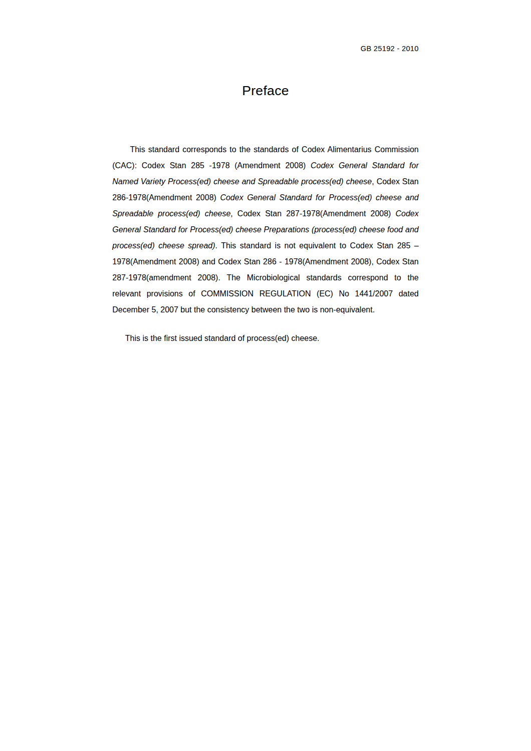GB 25192 - 2010
Preface
This standard corresponds to the standards of Codex Alimentarius Commission (CAC): Codex Stan 285 -1978 (Amendment 2008) Codex General Standard for Named Variety Process(ed) cheese and Spreadable process(ed) cheese, Codex Stan 286-1978(Amendment 2008) Codex General Standard for Process(ed) cheese and Spreadable process(ed) cheese, Codex Stan 287-1978(Amendment 2008) Codex General Standard for Process(ed) cheese Preparations (process(ed) cheese food and process(ed) cheese spread). This standard is not equivalent to Codex Stan 285 –1978(Amendment 2008) and Codex Stan 286 - 1978(Amendment 2008), Codex Stan 287-1978(amendment 2008). The Microbiological standards correspond to the relevant provisions of COMMISSION REGULATION (EC) No 1441/2007 dated December 5, 2007 but the consistency between the two is non-equivalent.
This is the first issued standard of process(ed) cheese.